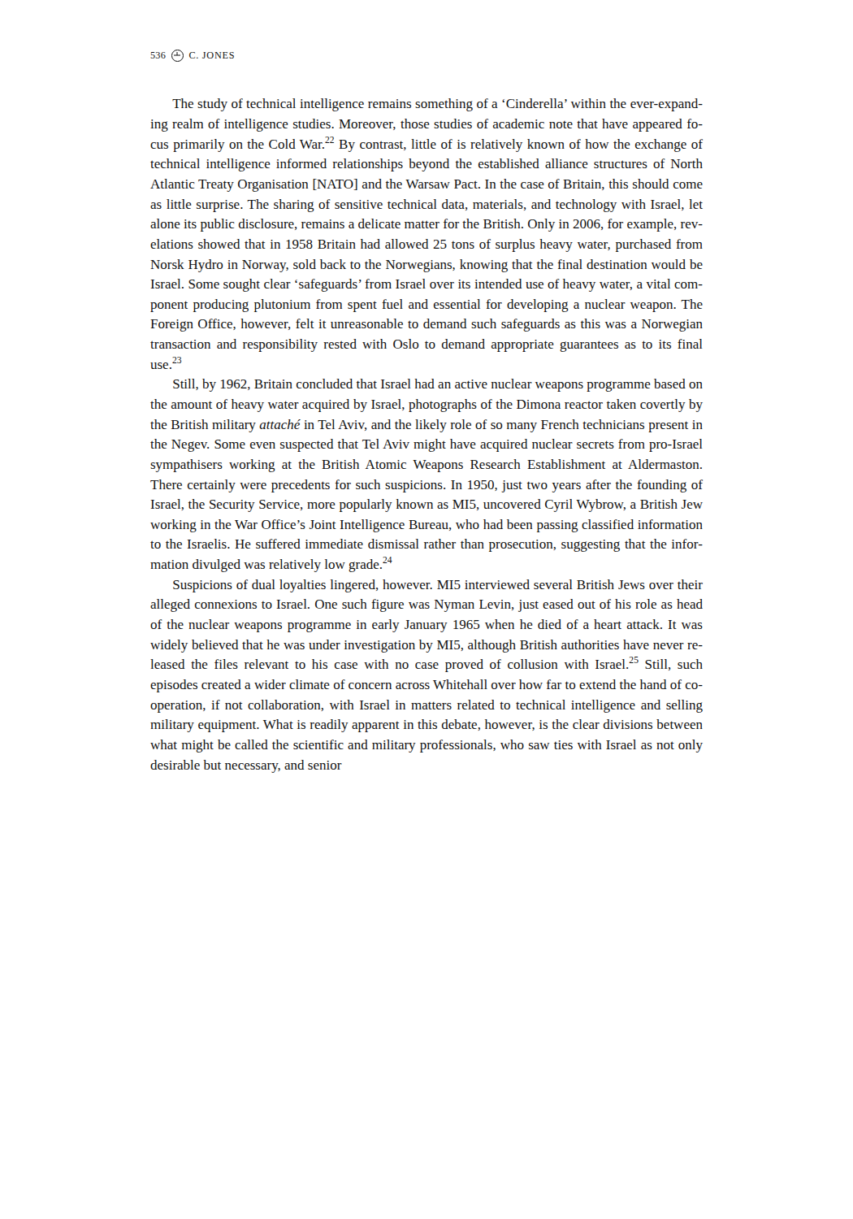536 C. JONES
The study of technical intelligence remains something of a ‘Cinderella’ within the ever-expanding realm of intelligence studies. Moreover, those studies of academic note that have appeared focus primarily on the Cold War.22 By contrast, little of is relatively known of how the exchange of technical intelligence informed relationships beyond the established alliance structures of North Atlantic Treaty Organisation [NATO] and the Warsaw Pact. In the case of Britain, this should come as little surprise. The sharing of sensitive technical data, materials, and technology with Israel, let alone its public disclosure, remains a delicate matter for the British. Only in 2006, for example, revelations showed that in 1958 Britain had allowed 25 tons of surplus heavy water, purchased from Norsk Hydro in Norway, sold back to the Norwegians, knowing that the final destination would be Israel. Some sought clear ‘safeguards’ from Israel over its intended use of heavy water, a vital component producing plutonium from spent fuel and essential for developing a nuclear weapon. The Foreign Office, however, felt it unreasonable to demand such safeguards as this was a Norwegian transaction and responsibility rested with Oslo to demand appropriate guarantees as to its final use.23
Still, by 1962, Britain concluded that Israel had an active nuclear weapons programme based on the amount of heavy water acquired by Israel, photographs of the Dimona reactor taken covertly by the British military attaché in Tel Aviv, and the likely role of so many French technicians present in the Negev. Some even suspected that Tel Aviv might have acquired nuclear secrets from pro-Israel sympathisers working at the British Atomic Weapons Research Establishment at Aldermaston. There certainly were precedents for such suspicions. In 1950, just two years after the founding of Israel, the Security Service, more popularly known as MI5, uncovered Cyril Wybrow, a British Jew working in the War Office’s Joint Intelligence Bureau, who had been passing classified information to the Israelis. He suffered immediate dismissal rather than prosecution, suggesting that the information divulged was relatively low grade.24
Suspicions of dual loyalties lingered, however. MI5 interviewed several British Jews over their alleged connexions to Israel. One such figure was Nyman Levin, just eased out of his role as head of the nuclear weapons programme in early January 1965 when he died of a heart attack. It was widely believed that he was under investigation by MI5, although British authorities have never released the files relevant to his case with no case proved of collusion with Israel.25 Still, such episodes created a wider climate of concern across Whitehall over how far to extend the hand of co-operation, if not collaboration, with Israel in matters related to technical intelligence and selling military equipment. What is readily apparent in this debate, however, is the clear divisions between what might be called the scientific and military professionals, who saw ties with Israel as not only desirable but necessary, and senior